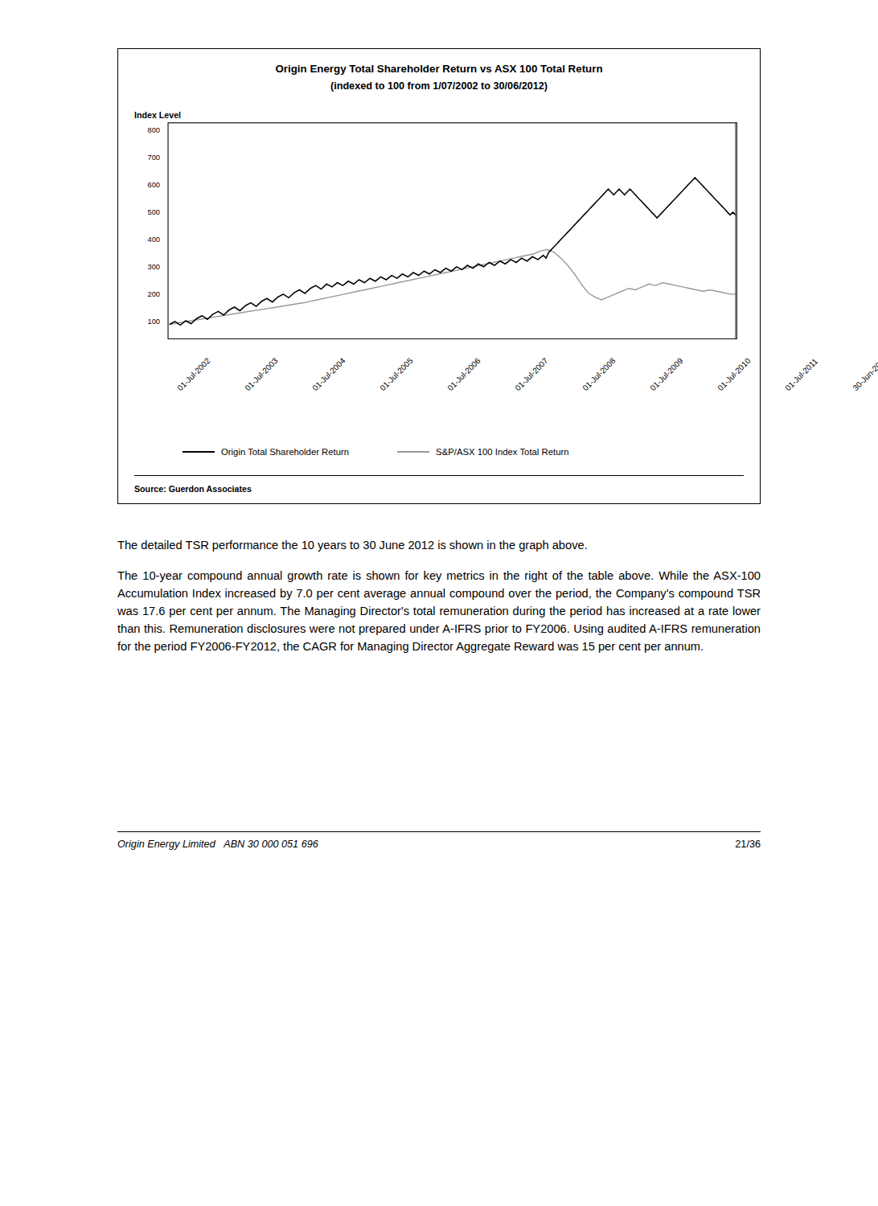Origin Energy Total Shareholder Return vs ASX 100 Total Return
(indexed to 100 from 1/07/2002 to 30/06/2012)
Index Level
800 700 600 500 400 300 200 100
01-Jul-2002 01-Jul-2003 01-Jul-2004 01-Jul-2005 01-Jul-2006 01-Jul-2007 01-Jul-2008 01-Jul-2009 01-Jul-2010 01-Jul-2011 30-Jun-2012
Origin Total Shareholder Return
S&P/ASX 100 Index Total Return
Source: Guerdon Associates
The detailed TSR performance the 10 years to 30 June 2012 is shown in the graph above.
The 10-year compound annual growth rate is shown for key metrics in the right of the table above. While the ASX-100 Accumulation Index increased by 7.0 per cent average annual compound over the period, the Company's compound TSR was 17.6 per cent per annum. The Managing Director's total remuneration during the period has increased at a rate lower than this. Remuneration disclosures were not prepared under A-IFRS prior to FY2006. Using audited A-IFRS remuneration for the period FY2006-FY2012, the CAGR for Managing Director Aggregate Reward was 15 per cent per annum.
Origin Energy Limited ABN 30 000 051 696 21/36